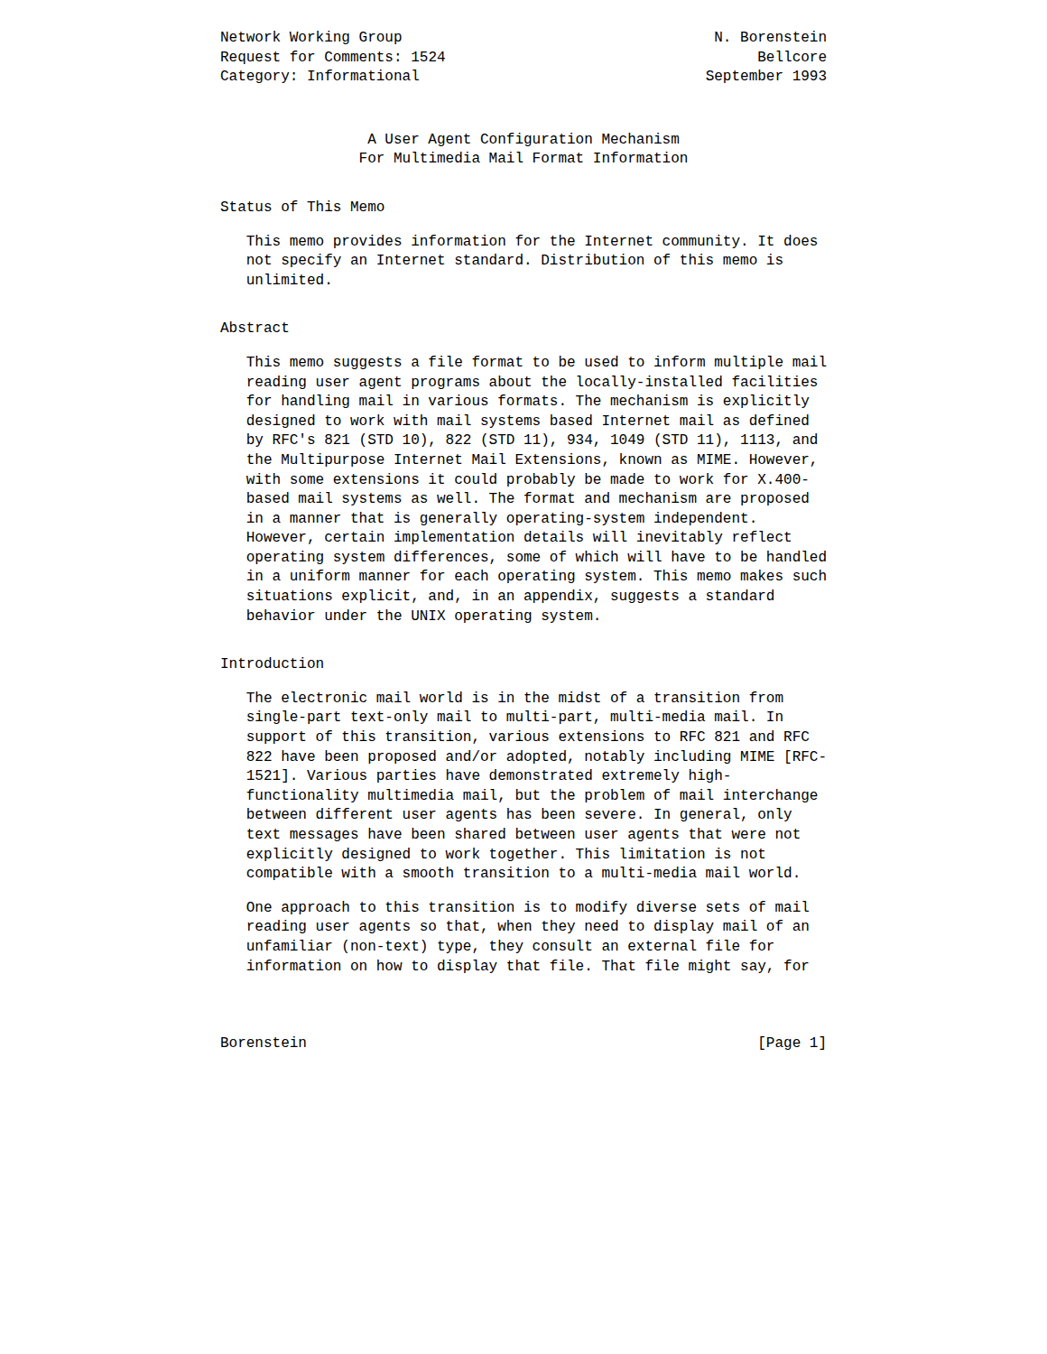Network Working Group N. Borenstein
Request for Comments: 1524 Bellcore
Category: Informational September 1993
A User Agent Configuration Mechanism
For Multimedia Mail Format Information
Status of This Memo
This memo provides information for the Internet community. It does not specify an Internet standard. Distribution of this memo is unlimited.
Abstract
This memo suggests a file format to be used to inform multiple mail reading user agent programs about the locally-installed facilities for handling mail in various formats. The mechanism is explicitly designed to work with mail systems based Internet mail as defined by RFC's 821 (STD 10), 822 (STD 11), 934, 1049 (STD 11), 1113, and the Multipurpose Internet Mail Extensions, known as MIME. However, with some extensions it could probably be made to work for X.400-based mail systems as well. The format and mechanism are proposed in a manner that is generally operating-system independent. However, certain implementation details will inevitably reflect operating system differences, some of which will have to be handled in a uniform manner for each operating system. This memo makes such situations explicit, and, in an appendix, suggests a standard behavior under the UNIX operating system.
Introduction
The electronic mail world is in the midst of a transition from single-part text-only mail to multi-part, multi-media mail. In support of this transition, various extensions to RFC 821 and RFC 822 have been proposed and/or adopted, notably including MIME [RFC-1521]. Various parties have demonstrated extremely high-functionality multimedia mail, but the problem of mail interchange between different user agents has been severe. In general, only text messages have been shared between user agents that were not explicitly designed to work together. This limitation is not compatible with a smooth transition to a multi-media mail world.
One approach to this transition is to modify diverse sets of mail reading user agents so that, when they need to display mail of an unfamiliar (non-text) type, they consult an external file for information on how to display that file. That file might say, for
Borenstein[Page 1]